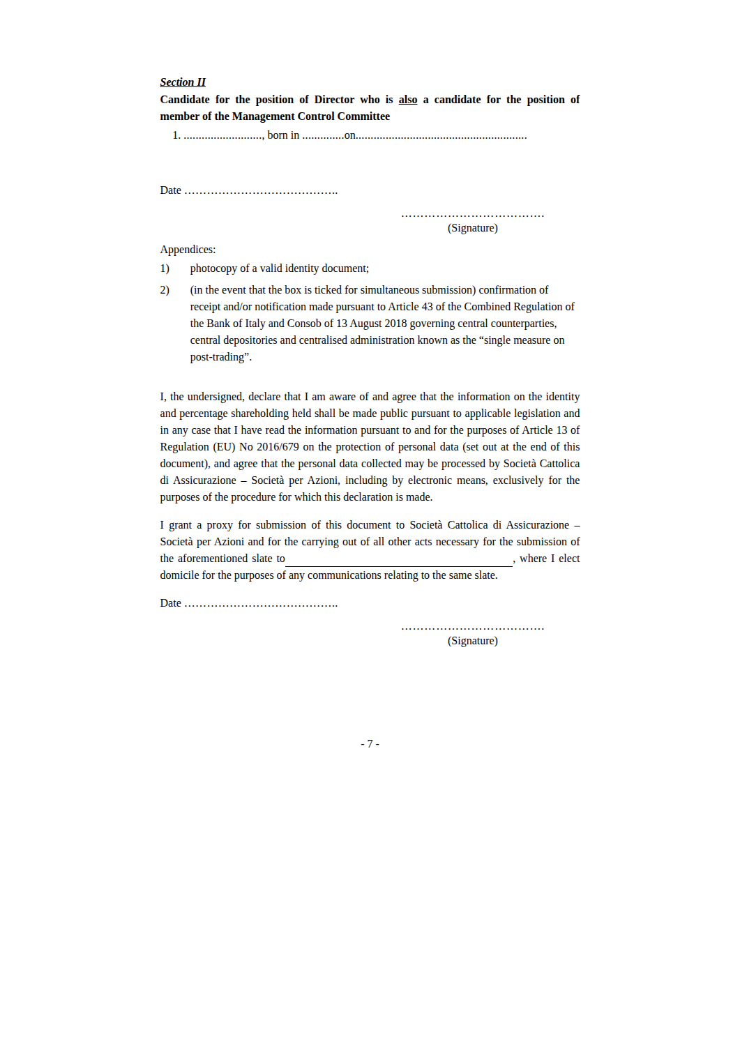Section II
Candidate for the position of Director who is also a candidate for the position of member of the Management Control Committee
.........................., born in .............. on.........................................................
Date …………………………………..
……………………………….
(Signature)
Appendices:
| 1) | photocopy of a valid identity document; |
| 2) | (in the event that the box is ticked for simultaneous submission) confirmation of receipt and/or notification made pursuant to Article 43 of the Combined Regulation of the Bank of Italy and Consob of 13 August 2018 governing central counterparties, central depositories and centralised administration known as the “single measure on post-trading”. |
I, the undersigned, declare that I am aware of and agree that the information on the identity and percentage shareholding held shall be made public pursuant to applicable legislation and in any case that I have read the information pursuant to and for the purposes of Article 13 of Regulation (EU) No 2016/679 on the protection of personal data (set out at the end of this document), and agree that the personal data collected may be processed by Società Cattolica di Assicurazione – Società per Azioni, including by electronic means, exclusively for the purposes of the procedure for which this declaration is made.
I grant a proxy for submission of this document to Società Cattolica di Assicurazione – Società per Azioni and for the carrying out of all other acts necessary for the submission of the aforementioned slate to , where I elect domicile for the purposes of any communications relating to the same slate.
Date …………………………………..
……………………………….
(Signature)
- 7 -